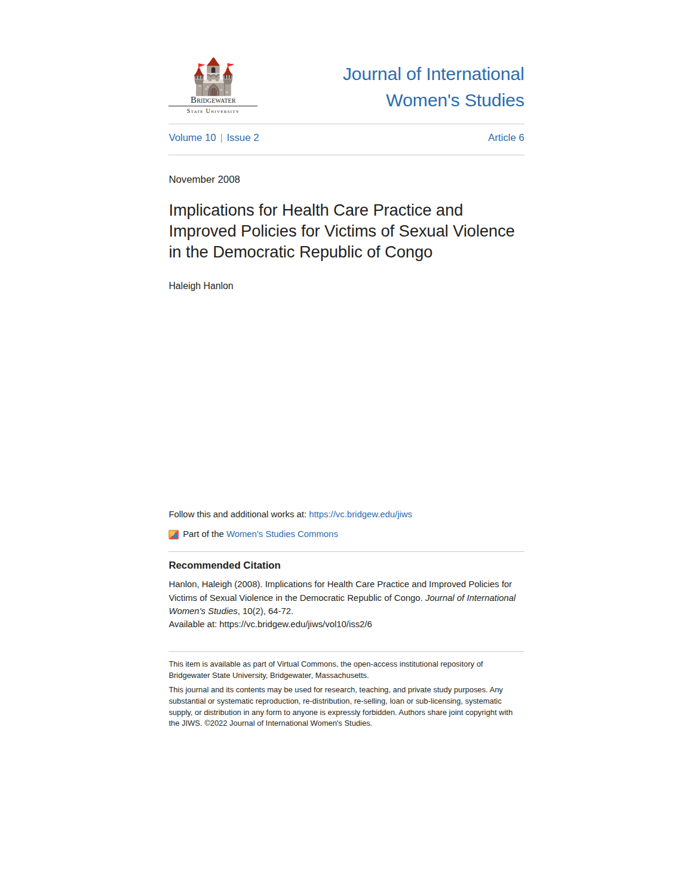🏰
Bridgewater
State University
Journal of International Women's Studies
Volume 10 | Issue 2
Article 6
November 2008
Implications for Health Care Practice and Improved Policies for Victims of Sexual Violence in the Democratic Republic of Congo
Haleigh Hanlon
Follow this and additional works at: https://vc.bridgew.edu/jiws
Part of the Women's Studies Commons
Recommended Citation
Hanlon, Haleigh (2008). Implications for Health Care Practice and Improved Policies for Victims of Sexual Violence in the Democratic Republic of Congo. Journal of International Women's Studies, 10(2), 64-72.
Available at: https://vc.bridgew.edu/jiws/vol10/iss2/6
This item is available as part of Virtual Commons, the open-access institutional repository of Bridgewater State University, Bridgewater, Massachusetts.
This journal and its contents may be used for research, teaching, and private study purposes. Any substantial or systematic reproduction, re-distribution, re-selling, loan or sub-licensing, systematic supply, or distribution in any form to anyone is expressly forbidden. Authors share joint copyright with the JIWS. ©2022 Journal of International Women's Studies.